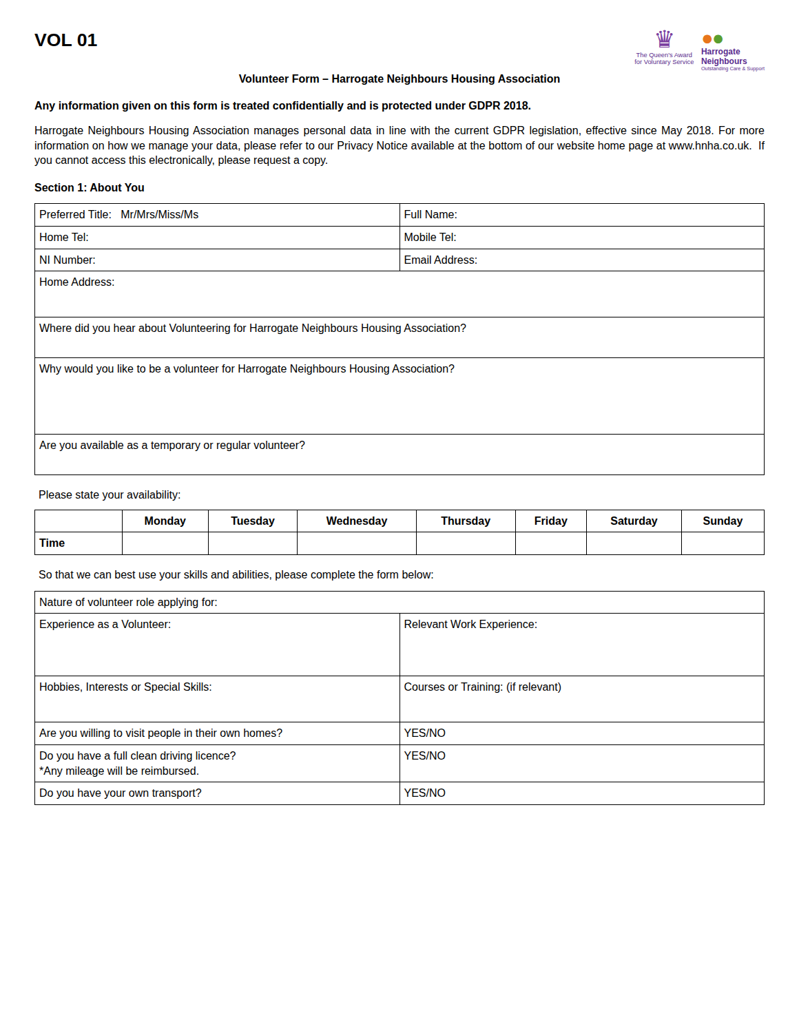VOL 01
♛
The Queen's Award
for Voluntary Service ●● Harrogate
Neighbours Outstanding Care & Support
Volunteer Form – Harrogate Neighbours Housing Association
Any information given on this form is treated confidentially and is protected under GDPR 2018.
Harrogate Neighbours Housing Association manages personal data in line with the current GDPR legislation, effective since May 2018. For more information on how we manage your data, please refer to our Privacy Notice available at the bottom of our website home page at www.hnha.co.uk. If you cannot access this electronically, please request a copy.
Section 1: About You
| Preferred Title: Mr/Mrs/Miss/Ms | Full Name: |
| Home Tel: | Mobile Tel: |
| NI Number: | Email Address: |
| Home Address: |
| Where did you hear about Volunteering for Harrogate Neighbours Housing Association? |
| Why would you like to be a volunteer for Harrogate Neighbours Housing Association? |
| Are you available as a temporary or regular volunteer? |
Please state your availability:
| | Monday | Tuesday | Wednesday | Thursday | Friday | Saturday | Sunday |
| --- | --- | --- | --- | --- | --- | --- | --- |
| Time | | | | | | | |
So that we can best use your skills and abilities, please complete the form below:
| Nature of volunteer role applying for: |
| Experience as a Volunteer: | Relevant Work Experience: |
| Hobbies, Interests or Special Skills: | Courses or Training: (if relevant) |
| Are you willing to visit people in their own homes? | YES/NO |
| Do you have a full clean driving licence? *Any mileage will be reimbursed. | YES/NO |
| Do you have your own transport? | YES/NO |